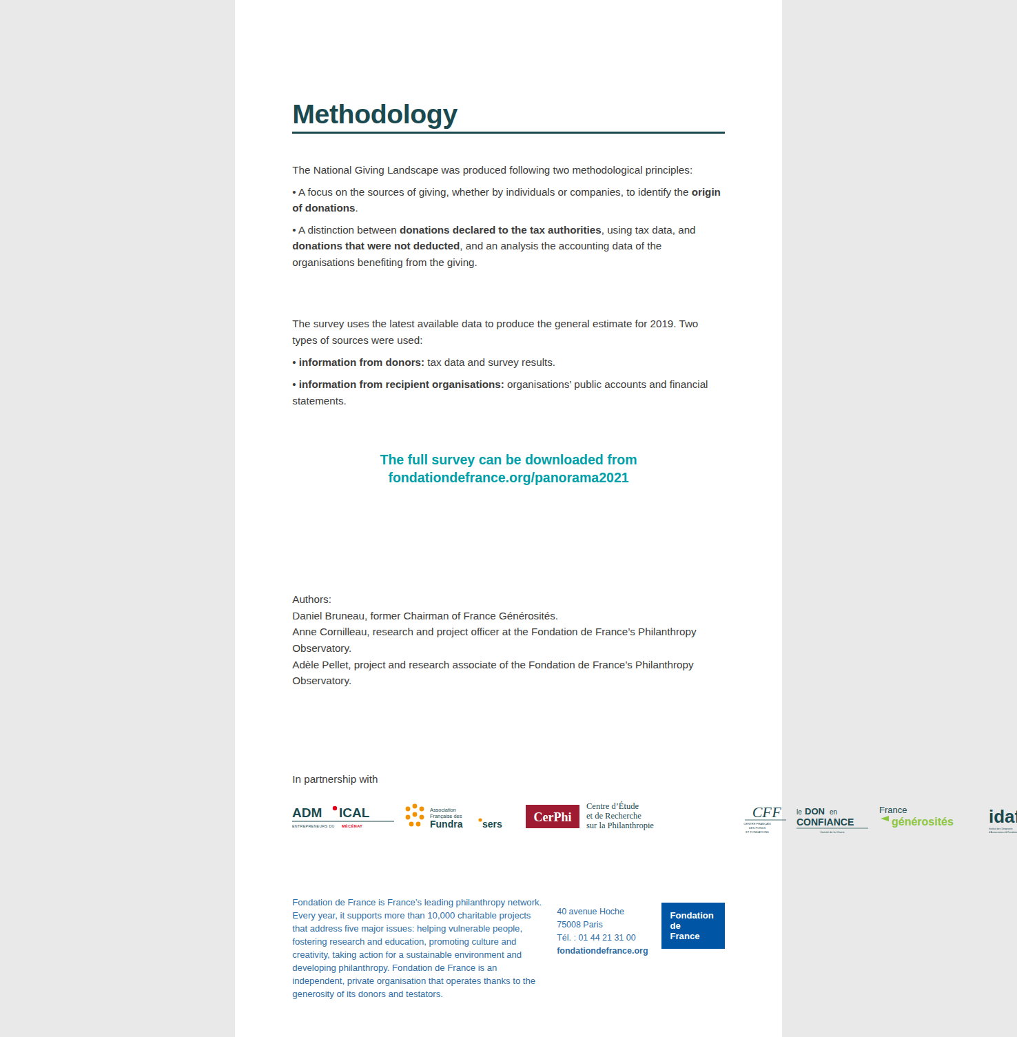Methodology
The National Giving Landscape was produced following two methodological principles:
• A focus on the sources of giving, whether by individuals or companies, to identify the origin of donations.
• A distinction between donations declared to the tax authorities, using tax data, and donations that were not deducted, and an analysis the accounting data of the organisations benefiting from the giving.
The survey uses the latest available data to produce the general estimate for 2019. Two types of sources were used:
• information from donors: tax data and survey results.
• information from recipient organisations: organisations’ public accounts and financial statements.
The full survey can be downloaded from
fondationdefrance.org/panorama2021
Authors:
Daniel Bruneau, former Chairman of France Générosités.
Anne Cornilleau, research and project officer at the Fondation de France’s Philanthropy Observatory.
Adèle Pellet, project and research associate of the Fondation de France’s Philanthropy Observatory.
In partnership with
ADM ICAL ENTREPRENEURS DU MÉCÉNAT
Association Française des Fundra sers
CerPhi
Centre d’Étude et de Recherche sur la Philanthropie
C F F CENTRE FRANÇAIS DES FONDS ET FONDATIONS
le DON en CONFIANCE Comité de la Charte
France générosités
idaf Institut des Dirigeants d’Associations & Fondations
Fondation de France is France’s leading philanthropy network. Every year, it supports more than 10,000 charitable projects that address five major issues: helping vulnerable people, fostering research and education, promoting culture and creativity, taking action for a sustainable environment and developing philanthropy. Fondation de France is an independent, private organisation that operates thanks to the generosity of its donors and testators.
40 avenue Hoche
75008 Paris
Tél. : 01 44 21 31 00
fondationdefrance.org
Fondation
de
France